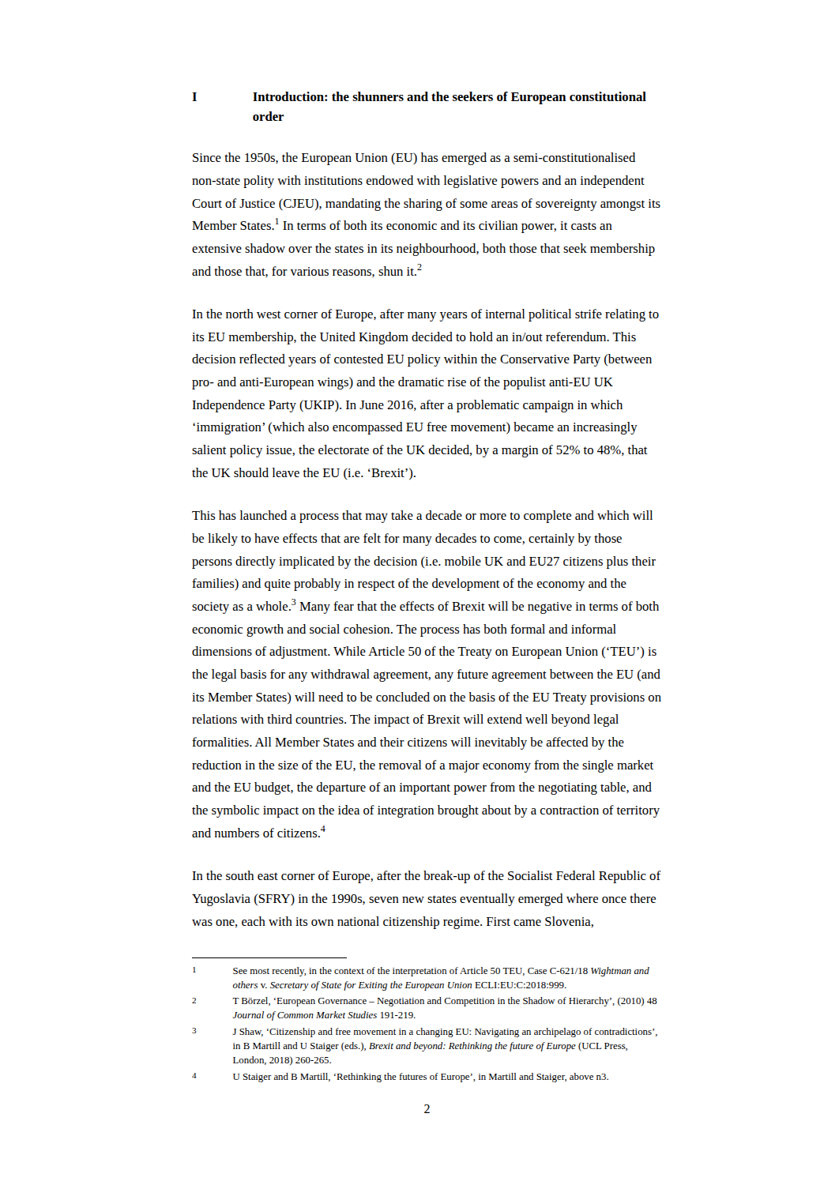IIntroduction: the shunners and the seekers of European constitutional order
Since the 1950s, the European Union (EU) has emerged as a semi-constitutionalised non-state polity with institutions endowed with legislative powers and an independent Court of Justice (CJEU), mandating the sharing of some areas of sovereignty amongst its Member States.1 In terms of both its economic and its civilian power, it casts an extensive shadow over the states in its neighbourhood, both those that seek membership and those that, for various reasons, shun it.2
In the north west corner of Europe, after many years of internal political strife relating to its EU membership, the United Kingdom decided to hold an in/out referendum. This decision reflected years of contested EU policy within the Conservative Party (between pro- and anti-European wings) and the dramatic rise of the populist anti-EU UK Independence Party (UKIP). In June 2016, after a problematic campaign in which ‘immigration’ (which also encompassed EU free movement) became an increasingly salient policy issue, the electorate of the UK decided, by a margin of 52% to 48%, that the UK should leave the EU (i.e. ‘Brexit’).
This has launched a process that may take a decade or more to complete and which will be likely to have effects that are felt for many decades to come, certainly by those persons directly implicated by the decision (i.e. mobile UK and EU27 citizens plus their families) and quite probably in respect of the development of the economy and the society as a whole.3 Many fear that the effects of Brexit will be negative in terms of both economic growth and social cohesion. The process has both formal and informal dimensions of adjustment. While Article 50 of the Treaty on European Union (‘TEU’) is the legal basis for any withdrawal agreement, any future agreement between the EU (and its Member States) will need to be concluded on the basis of the EU Treaty provisions on relations with third countries. The impact of Brexit will extend well beyond legal formalities. All Member States and their citizens will inevitably be affected by the reduction in the size of the EU, the removal of a major economy from the single market and the EU budget, the departure of an important power from the negotiating table, and the symbolic impact on the idea of integration brought about by a contraction of territory and numbers of citizens.4
In the south east corner of Europe, after the break-up of the Socialist Federal Republic of Yugoslavia (SFRY) in the 1990s, seven new states eventually emerged where once there was one, each with its own national citizenship regime. First came Slovenia,
1
See most recently, in the context of the interpretation of Article 50 TEU, Case C-621/18 Wightman and others v. Secretary of State for Exiting the European Union ECLI:EU:C:2018:999.
2
T Börzel, ‘European Governance – Negotiation and Competition in the Shadow of Hierarchy’, (2010) 48 Journal of Common Market Studies 191-219.
3
J Shaw, ‘Citizenship and free movement in a changing EU: Navigating an archipelago of contradictions’, in B Martill and U Staiger (eds.), Brexit and beyond: Rethinking the future of Europe (UCL Press, London, 2018) 260-265.
4
U Staiger and B Martill, ‘Rethinking the futures of Europe’, in Martill and Staiger, above n3.
2